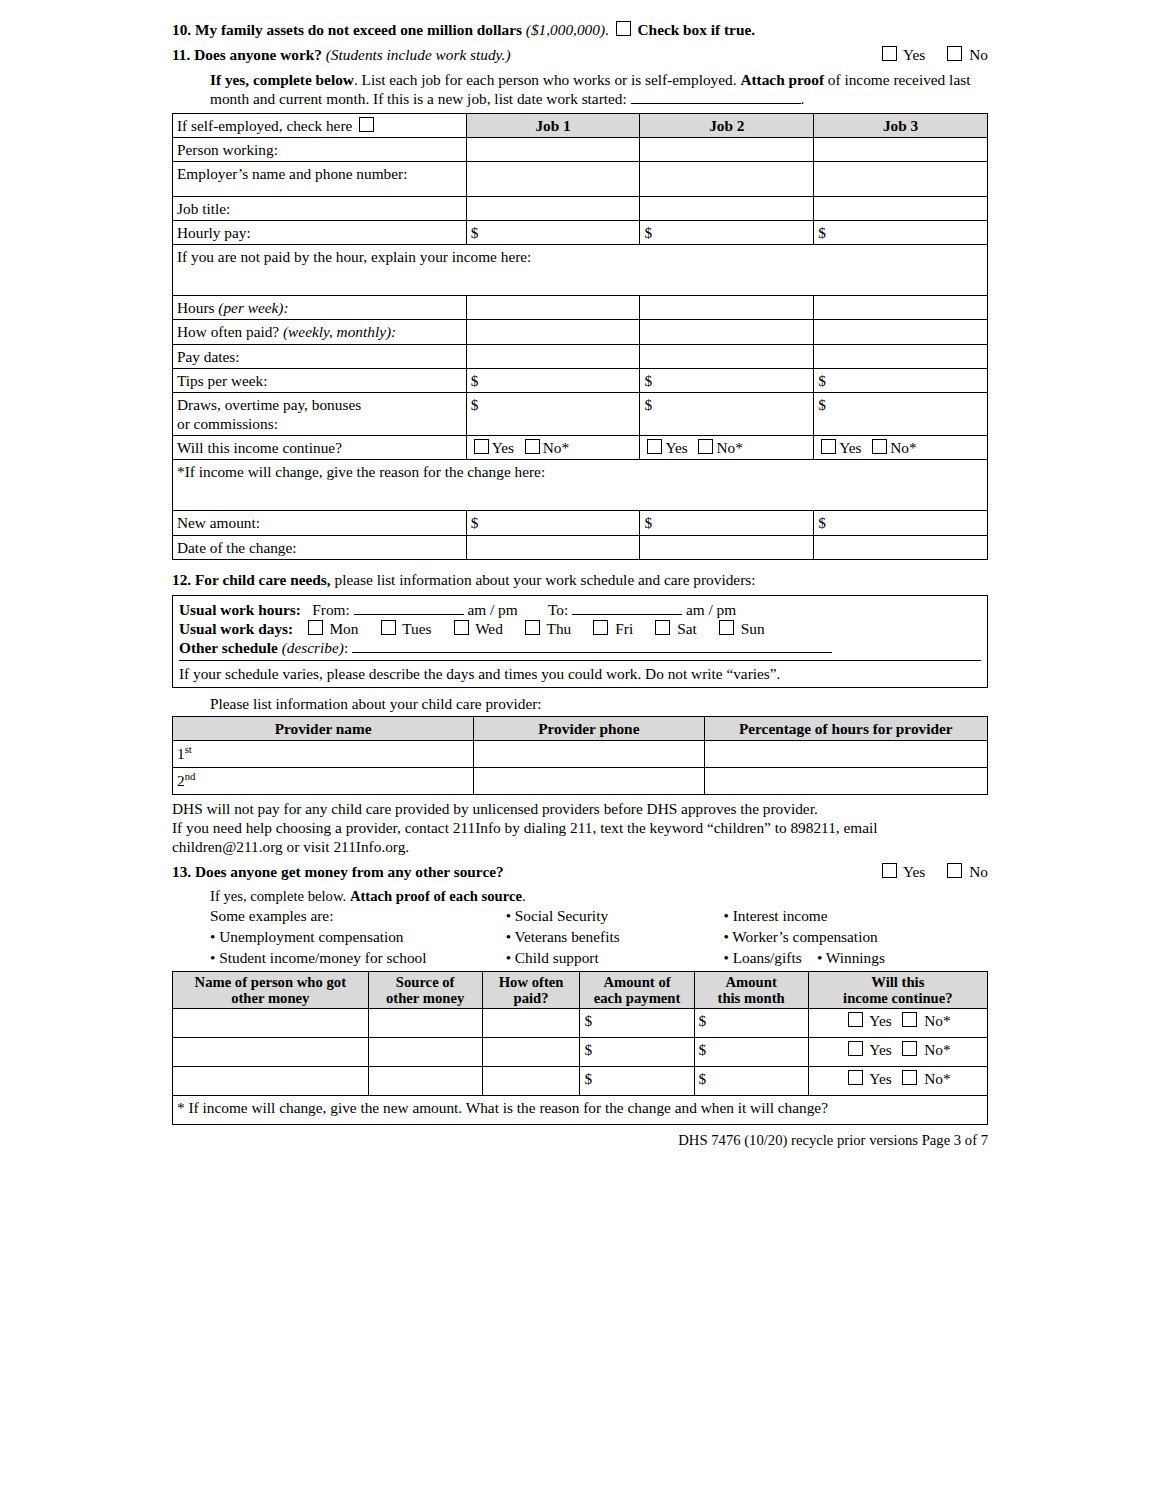10. My family assets do not exceed one million dollars ($1,000,000). Check box if true.
Yes No 11. Does anyone work? (Students include work study.)
If yes, complete below. List each job for each person who works or is self-employed. Attach proof of income received last month and current month. If this is a new job, list date work started: .
| If self-employed, check here | Job 1 | Job 2 | Job 3 |
| Person working: | | | |
| Employer’s name and phone number: | | | |
| Job title: | | | |
| Hourly pay: | $ | $ | $ |
| If you are not paid by the hour, explain your income here: |
| Hours (per week): | | | |
| How often paid? (weekly, monthly): | | | |
| Pay dates: | | | |
| Tips per week: | $ | $ | $ |
| Draws, overtime pay, bonuses or commissions: | $ | $ | $ |
| Will this income continue? | Yes No* | Yes No* | Yes No* |
| *If income will change, give the reason for the change here: |
| New amount: | $ | $ | $ |
| Date of the change: | | | |
12. For child care needs, please list information about your work schedule and care providers:
Usual work hours: From: am / pm To: am / pm
Usual work days: Mon Tues Wed Thu Fri Sat Sun
Other schedule (describe):
If your schedule varies, please describe the days and times you could work. Do not write “varies”.
Please list information about your child care provider:
| Provider name | Provider phone | Percentage of hours for provider |
| --- | --- | --- |
| 1 st | | |
| 2 nd | | |
DHS will not pay for any child care provided by unlicensed providers before DHS approves the provider.
If you need help choosing a provider, contact 211Info by dialing 211, text the keyword “children” to 898211, email children@211.org or visit 211Info.org.
Yes No 13. Does anyone get money from any other source?
If yes, complete below. Attach proof of each source.
| Some examples are: | • Social Security | • Interest income |
| • Unemployment compensation | • Veterans benefits | • Worker’s compensation |
| • Student income/money for school | • Child support | • Loans/gifts • Winnings |
| Name of person who got other money | Source of other money | How often paid? | Amount of each payment | Amount this month | Will this income continue? |
| --- | --- | --- | --- | --- | --- |
| | | | $ | $ | Yes No* |
| | | | $ | $ | Yes No* |
| | | | $ | $ | Yes No* |
| * If income will change, give the new amount. What is the reason for the change and when it will change? |
DHS 7476 (10/20) recycle prior versions Page 3 of 7